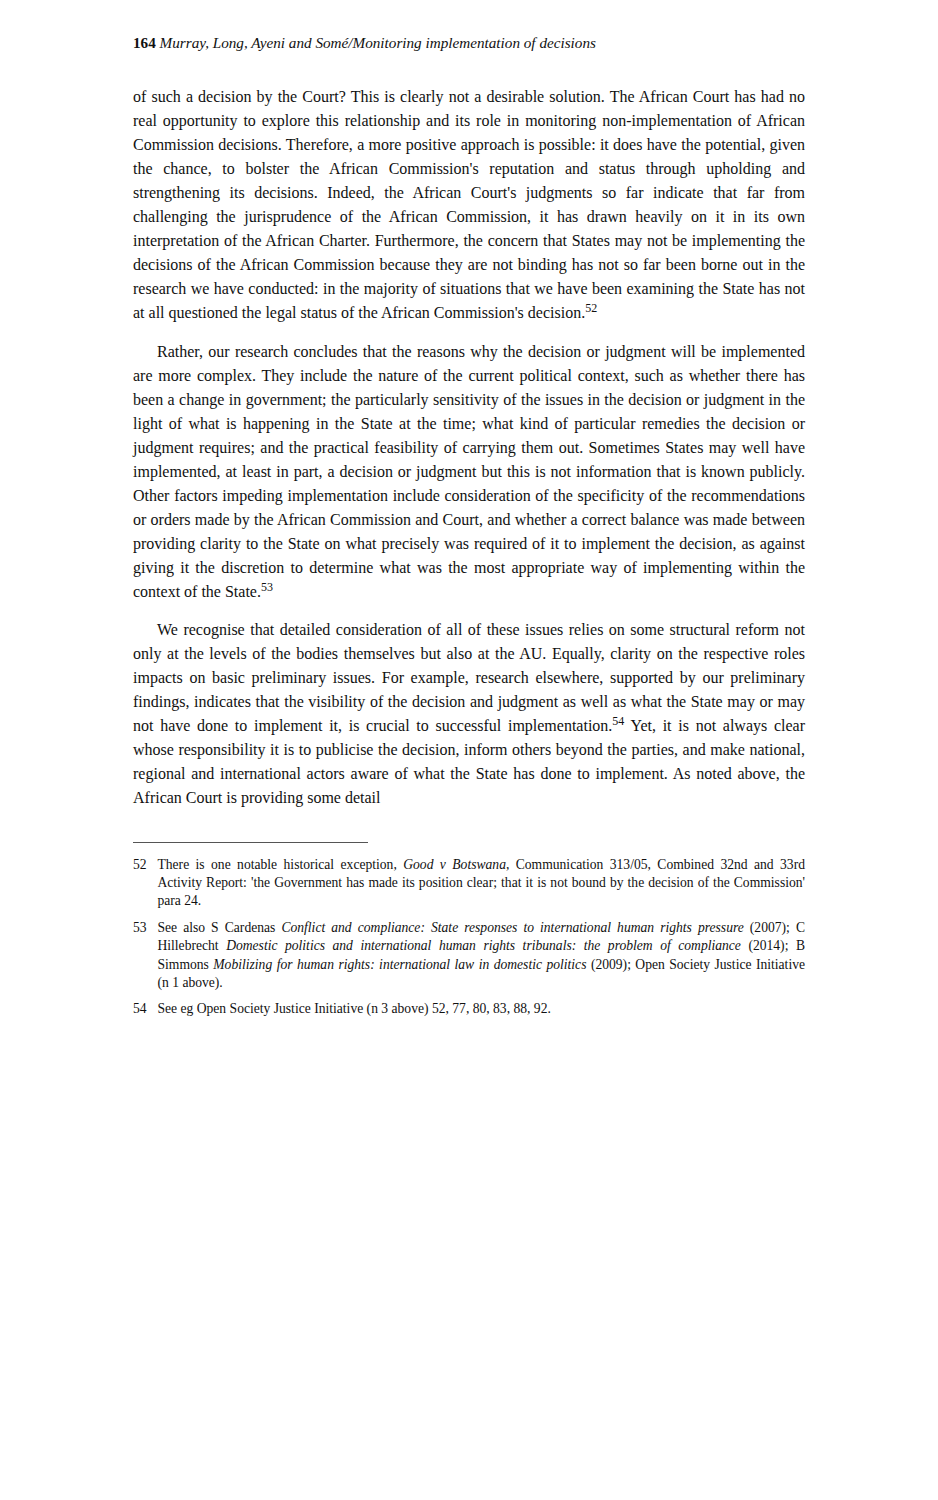164 Murray, Long, Ayeni and Somé/Monitoring implementation of decisions
of such a decision by the Court? This is clearly not a desirable solution. The African Court has had no real opportunity to explore this relationship and its role in monitoring non-implementation of African Commission decisions. Therefore, a more positive approach is possible: it does have the potential, given the chance, to bolster the African Commission's reputation and status through upholding and strengthening its decisions. Indeed, the African Court's judgments so far indicate that far from challenging the jurisprudence of the African Commission, it has drawn heavily on it in its own interpretation of the African Charter. Furthermore, the concern that States may not be implementing the decisions of the African Commission because they are not binding has not so far been borne out in the research we have conducted: in the majority of situations that we have been examining the State has not at all questioned the legal status of the African Commission's decision.52
Rather, our research concludes that the reasons why the decision or judgment will be implemented are more complex. They include the nature of the current political context, such as whether there has been a change in government; the particularly sensitivity of the issues in the decision or judgment in the light of what is happening in the State at the time; what kind of particular remedies the decision or judgment requires; and the practical feasibility of carrying them out. Sometimes States may well have implemented, at least in part, a decision or judgment but this is not information that is known publicly. Other factors impeding implementation include consideration of the specificity of the recommendations or orders made by the African Commission and Court, and whether a correct balance was made between providing clarity to the State on what precisely was required of it to implement the decision, as against giving it the discretion to determine what was the most appropriate way of implementing within the context of the State.53
We recognise that detailed consideration of all of these issues relies on some structural reform not only at the levels of the bodies themselves but also at the AU. Equally, clarity on the respective roles impacts on basic preliminary issues. For example, research elsewhere, supported by our preliminary findings, indicates that the visibility of the decision and judgment as well as what the State may or may not have done to implement it, is crucial to successful implementation.54 Yet, it is not always clear whose responsibility it is to publicise the decision, inform others beyond the parties, and make national, regional and international actors aware of what the State has done to implement. As noted above, the African Court is providing some detail
52 There is one notable historical exception, Good v Botswana, Communication 313/05, Combined 32nd and 33rd Activity Report: 'the Government has made its position clear; that it is not bound by the decision of the Commission' para 24.
53 See also S Cardenas Conflict and compliance: State responses to international human rights pressure (2007); C Hillebrecht Domestic politics and international human rights tribunals: the problem of compliance (2014); B Simmons Mobilizing for human rights: international law in domestic politics (2009); Open Society Justice Initiative (n 1 above).
54 See eg Open Society Justice Initiative (n 3 above) 52, 77, 80, 83, 88, 92.